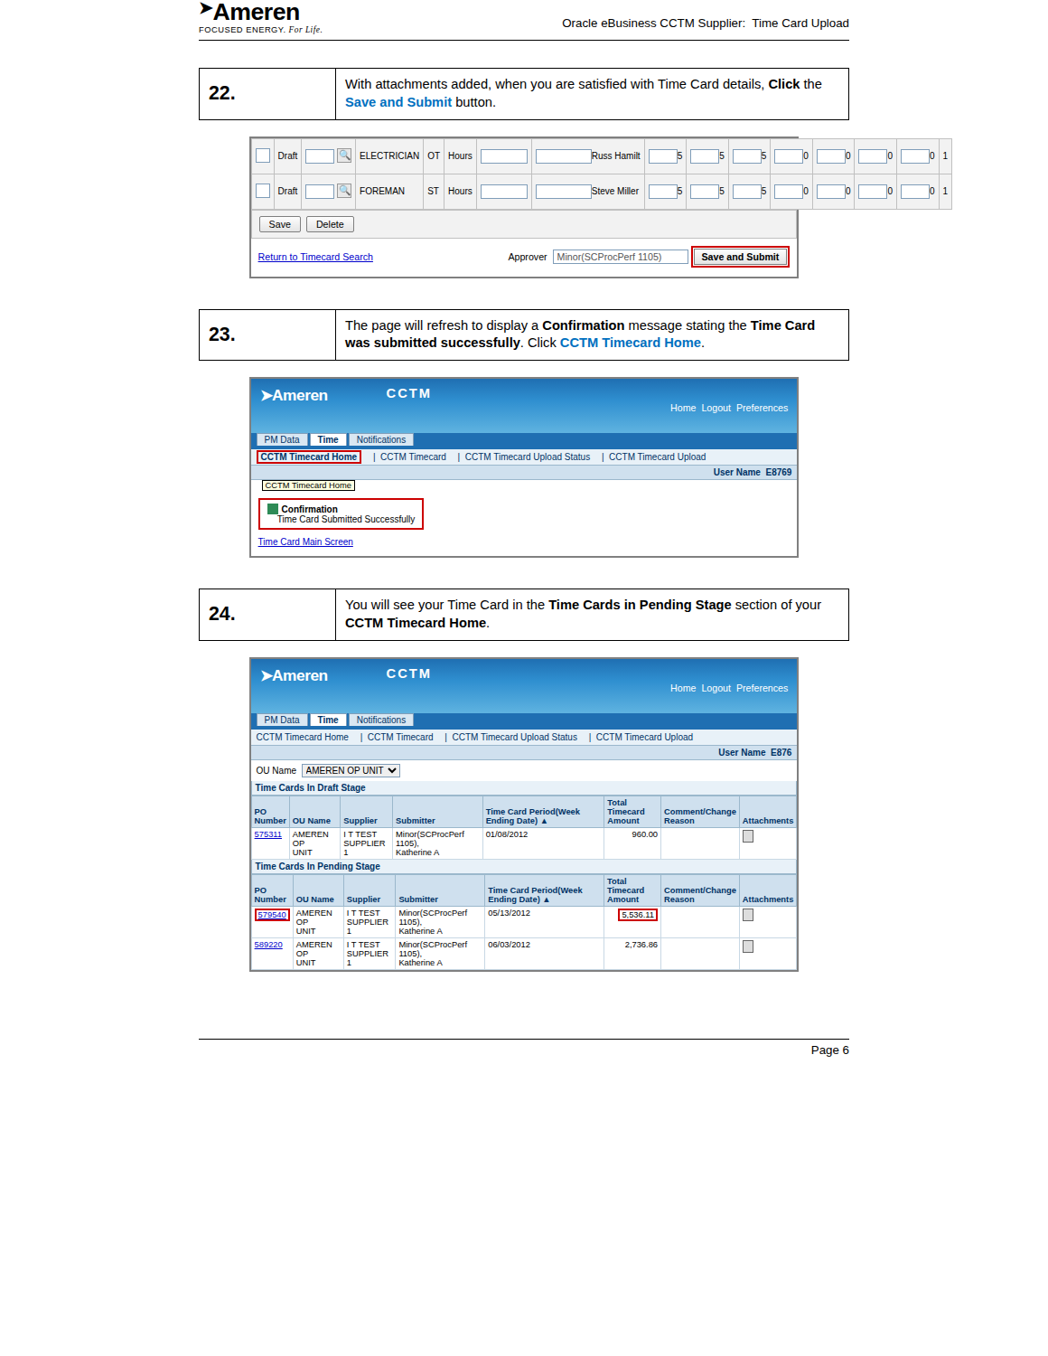➤Ameren
FOCUSED ENERGY. For Life.
Oracle eBusiness CCTM Supplier: Time Card Upload
| 22. | With attachments added, when you are satisfied with Time Card details, Click the Save and Submit button. |
| | Draft | 🔍 | ELECTRICIAN | OT | Hours | | Russ Hamilt | 5 | 5 | 5 | 0 | 0 | 0 | 0 | 1 |
| | Draft | 🔍 | FOREMAN | ST | Hours | | Steve Miller | 5 | 5 | 5 | 0 | 0 | 0 | 0 | 1 |
Save Delete
Return to Timecard Search Approver Minor(SCProcPerf 1105) Save and Submit
| 23. | The page will refresh to display a Confirmation message stating the Time Card was submitted successfully . Click CCTM Timecard Home . |
➤Ameren CCTM Home Logout Preferences
PM Data Time Notifications
CCTM Timecard Home | CCTM Timecard | CCTM Timecard Upload Status | CCTM Timecard Upload
User Name E8769
CCTM Timecard Home
Confirmation
Time Card Submitted Successfully
Time Card Main Screen
| 24. | You will see your Time Card in the Time Cards in Pending Stage section of your CCTM Timecard Home . |
➤Ameren CCTM Home Logout Preferences
PM Data Time Notifications
CCTM Timecard Home | CCTM Timecard | CCTM Timecard Upload Status | CCTM Timecard Upload
User Name E876
OU Name AMEREN OP UNIT
Time Cards In Draft Stage
| PO Number | OU Name | Supplier | Submitter | Time Card Period(Week Ending Date) ▲ | Total Timecard Amount | Comment/Change Reason | Attachments |
| --- | --- | --- | --- | --- | --- | --- | --- |
| 575311 | AMEREN OP UNIT | I T TEST SUPPLIER 1 | Minor(SCProcPerf 1105), Katherine A | 01/08/2012 | 960.00 | | |
Time Cards In Pending Stage
| PO Number | OU Name | Supplier | Submitter | Time Card Period(Week Ending Date) ▲ | Total Timecard Amount | Comment/Change Reason | Attachments |
| --- | --- | --- | --- | --- | --- | --- | --- |
| 579540 | AMEREN OP UNIT | I T TEST SUPPLIER 1 | Minor(SCProcPerf 1105), Katherine A | 05/13/2012 | 5,536.11 | | |
| 589220 | AMEREN OP UNIT | I T TEST SUPPLIER 1 | Minor(SCProcPerf 1105), Katherine A | 06/03/2012 | 2,736.86 | | |
Page 6